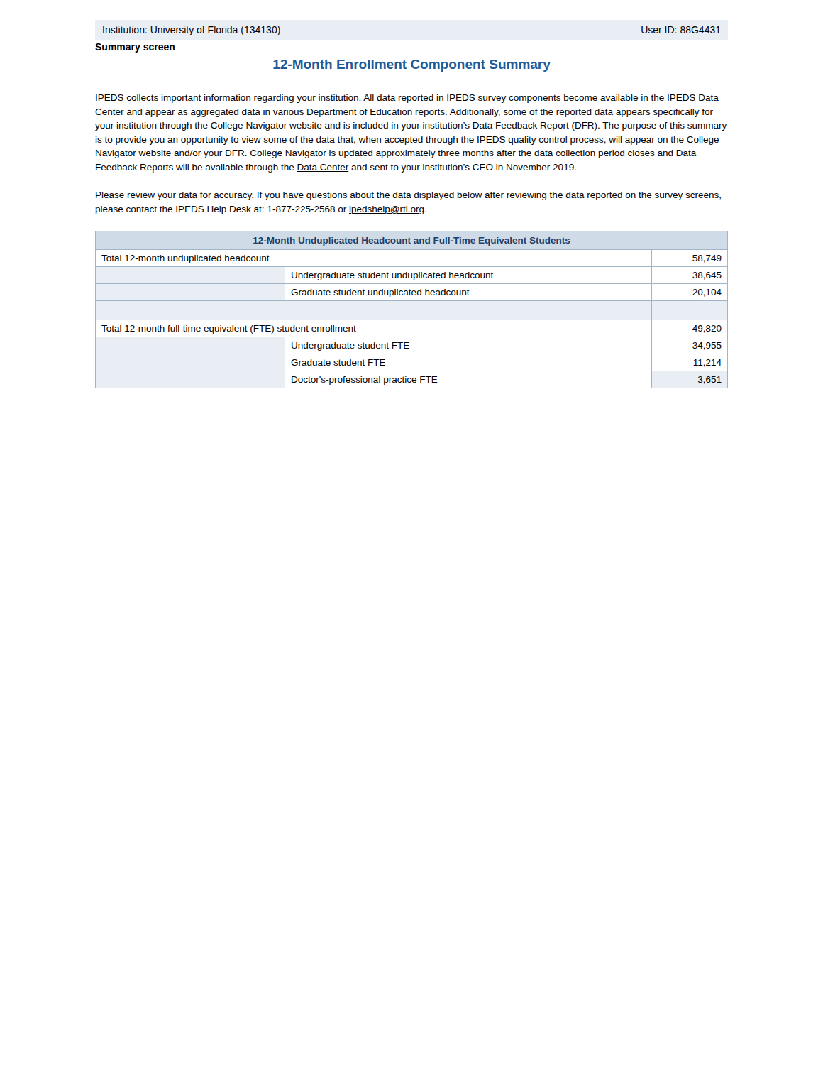Institution: University of Florida (134130) User ID: 88G4431
Summary screen
12-Month Enrollment Component Summary
IPEDS collects important information regarding your institution. All data reported in IPEDS survey components become available in the IPEDS Data Center and appear as aggregated data in various Department of Education reports. Additionally, some of the reported data appears specifically for your institution through the College Navigator website and is included in your institution’s Data Feedback Report (DFR). The purpose of this summary is to provide you an opportunity to view some of the data that, when accepted through the IPEDS quality control process, will appear on the College Navigator website and/or your DFR. College Navigator is updated approximately three months after the data collection period closes and Data Feedback Reports will be available through the Data Center and sent to your institution’s CEO in November 2019.
Please review your data for accuracy. If you have questions about the data displayed below after reviewing the data reported on the survey screens, please contact the IPEDS Help Desk at: 1-877-225-2568 or ipedshelp@rti.org.
12-Month Unduplicated Headcount and Full-Time Equivalent Students
| Total 12-month unduplicated headcount | 58,749 |
| | Undergraduate student unduplicated headcount | 38,645 |
| | Graduate student unduplicated headcount | 20,104 |
| Total 12-month full-time equivalent (FTE) student enrollment | 49,820 |
| | Undergraduate student FTE | 34,955 |
| | Graduate student FTE | 11,214 |
| | Doctor's-professional practice FTE | 3,651 |